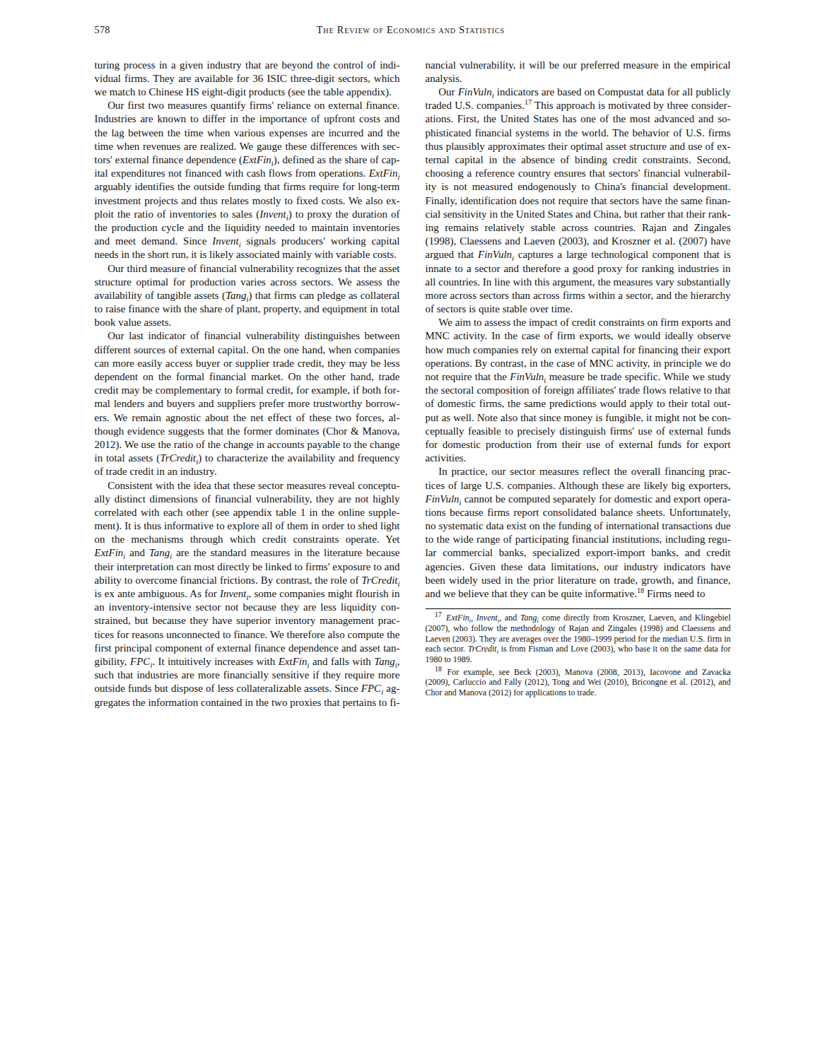578
The Review of Economics and Statistics
turing process in a given industry that are beyond the control of individual firms. They are available for 36 ISIC three-digit sectors, which we match to Chinese HS eight-digit products (see the table appendix).
Our first two measures quantify firms' reliance on external finance. Industries are known to differ in the importance of upfront costs and the lag between the time when various expenses are incurred and the time when revenues are realized. We gauge these differences with sectors' external finance dependence (ExtFini), defined as the share of capital expenditures not financed with cash flows from operations. ExtFini arguably identifies the outside funding that firms require for long-term investment projects and thus relates mostly to fixed costs. We also exploit the ratio of inventories to sales (Inventi) to proxy the duration of the production cycle and the liquidity needed to maintain inventories and meet demand. Since Inventi signals producers' working capital needs in the short run, it is likely associated mainly with variable costs.
Our third measure of financial vulnerability recognizes that the asset structure optimal for production varies across sectors. We assess the availability of tangible assets (Tangi) that firms can pledge as collateral to raise finance with the share of plant, property, and equipment in total book value assets.
Our last indicator of financial vulnerability distinguishes between different sources of external capital. On the one hand, when companies can more easily access buyer or supplier trade credit, they may be less dependent on the formal financial market. On the other hand, trade credit may be complementary to formal credit, for example, if both formal lenders and buyers and suppliers prefer more trustworthy borrowers. We remain agnostic about the net effect of these two forces, although evidence suggests that the former dominates (Chor & Manova, 2012). We use the ratio of the change in accounts payable to the change in total assets (TrCrediti) to characterize the availability and frequency of trade credit in an industry.
Consistent with the idea that these sector measures reveal conceptually distinct dimensions of financial vulnerability, they are not highly correlated with each other (see appendix table 1 in the online supplement). It is thus informative to explore all of them in order to shed light on the mechanisms through which credit constraints operate. Yet ExtFini and Tangi are the standard measures in the literature because their interpretation can most directly be linked to firms' exposure to and ability to overcome financial frictions. By contrast, the role of TrCrediti is ex ante ambiguous. As for Inventi, some companies might flourish in an inventory-intensive sector not because they are less liquidity constrained, but because they have superior inventory management practices for reasons unconnected to finance. We therefore also compute the first principal component of external finance dependence and asset tangibility, FPCi. It intuitively increases with ExtFini and falls with Tangi, such that industries are more financially sensitive if they require more outside funds but dispose of less collateralizable assets. Since FPCi aggregates the information contained in the two proxies that pertains to financial vulnerability, it will be our preferred measure in the empirical analysis.
Our FinVulni indicators are based on Compustat data for all publicly traded U.S. companies.17 This approach is motivated by three considerations. First, the United States has one of the most advanced and sophisticated financial systems in the world. The behavior of U.S. firms thus plausibly approximates their optimal asset structure and use of external capital in the absence of binding credit constraints. Second, choosing a reference country ensures that sectors' financial vulnerability is not measured endogenously to China's financial development. Finally, identification does not require that sectors have the same financial sensitivity in the United States and China, but rather that their ranking remains relatively stable across countries. Rajan and Zingales (1998), Claessens and Laeven (2003), and Kroszner et al. (2007) have argued that FinVulni captures a large technological component that is innate to a sector and therefore a good proxy for ranking industries in all countries. In line with this argument, the measures vary substantially more across sectors than across firms within a sector, and the hierarchy of sectors is quite stable over time.
We aim to assess the impact of credit constraints on firm exports and MNC activity. In the case of firm exports, we would ideally observe how much companies rely on external capital for financing their export operations. By contrast, in the case of MNC activity, in principle we do not require that the FinVulni measure be trade specific. While we study the sectoral composition of foreign affiliates' trade flows relative to that of domestic firms, the same predictions would apply to their total output as well. Note also that since money is fungible, it might not be conceptually feasible to precisely distinguish firms' use of external funds for domestic production from their use of external funds for export activities.
In practice, our sector measures reflect the overall financing practices of large U.S. companies. Although these are likely big exporters, FinVulni cannot be computed separately for domestic and export operations because firms report consolidated balance sheets. Unfortunately, no systematic data exist on the funding of international transactions due to the wide range of participating financial institutions, including regular commercial banks, specialized export-import banks, and credit agencies. Given these data limitations, our industry indicators have been widely used in the prior literature on trade, growth, and finance, and we believe that they can be quite informative.18 Firms need to
17 ExtFini, Inventi, and Tangi come directly from Kroszner, Laeven, and Klingebiel (2007), who follow the methodology of Rajan and Zingales (1998) and Claessens and Laeven (2003). They are averages over the 1980–1999 period for the median U.S. firm in each sector. TrCrediti is from Fisman and Love (2003), who base it on the same data for 1980 to 1989.
18 For example, see Beck (2003), Manova (2008, 2013), Iacovone and Zavacka (2009), Carluccio and Fally (2012), Tong and Wei (2010), Bricongne et al. (2012), and Chor and Manova (2012) for applications to trade.